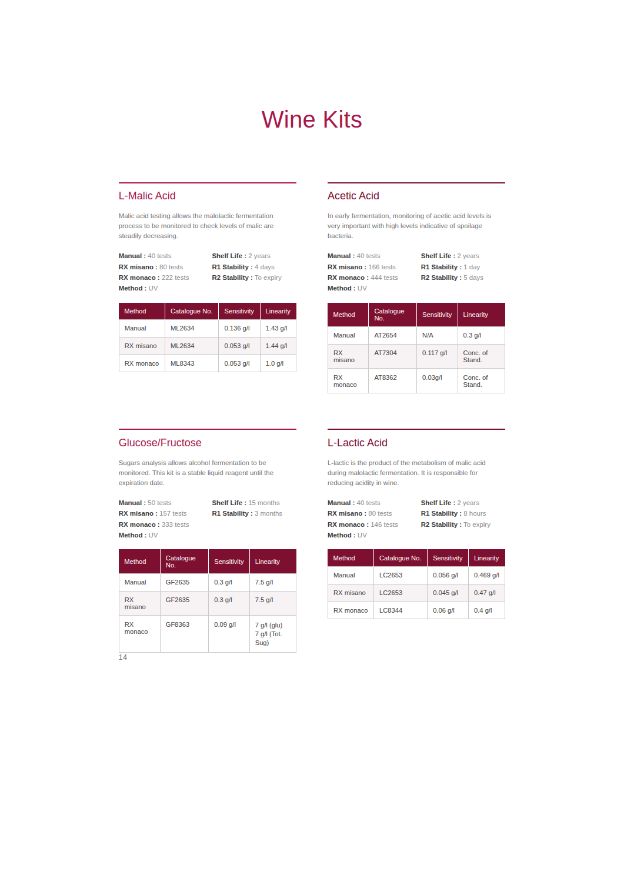Wine Kits
L-Malic Acid
Malic acid testing allows the malolactic fermentation process to be monitored to check levels of malic are steadily decreasing.
Manual : 40 tests
Shelf Life : 2 years
RX misano : 80 tests
R1 Stability : 4 days
RX monaco : 222 tests
R2 Stability : To expiry
Method : UV
| Method | Catalogue No. | Sensitivity | Linearity |
| --- | --- | --- | --- |
| Manual | ML2634 | 0.136 g/l | 1.43 g/l |
| RX misano | ML2634 | 0.053 g/l | 1.44 g/l |
| RX monaco | ML8343 | 0.053 g/l | 1.0 g/l |
Acetic Acid
In early fermentation, monitoring of acetic acid levels is very important with high levels indicative of spoilage bacteria.
Manual : 40 tests
Shelf Life : 2 years
RX misano : 166 tests
R1 Stability : 1 day
RX monaco : 444 tests
R2 Stability : 5 days
Method : UV
| Method | Catalogue No. | Sensitivity | Linearity |
| --- | --- | --- | --- |
| Manual | AT2654 | N/A | 0.3 g/l |
| RX misano | AT7304 | 0.117 g/l | Conc. of Stand. |
| RX monaco | AT8362 | 0.03g/l | Conc. of Stand. |
Glucose/Fructose
Sugars analysis allows alcohol fermentation to be monitored. This kit is a stable liquid reagent until the expiration date.
Manual : 50 tests
Shelf Life : 15 months
RX misano : 157 tests
R1 Stability : 3 months
RX monaco : 333 tests
Method : UV
| Method | Catalogue No. | Sensitivity | Linearity |
| --- | --- | --- | --- |
| Manual | GF2635 | 0.3 g/l | 7.5 g/l |
| RX misano | GF2635 | 0.3 g/l | 7.5 g/l |
| RX monaco | GF8363 | 0.09 g/l | 7 g/l (glu) 7 g/l (Tot. Sug) |
L-Lactic Acid
L-lactic is the product of the metabolism of malic acid during malolactic fermentation. It is responsible for reducing acidity in wine.
Manual : 40 tests
Shelf Life : 2 years
RX misano : 80 tests
R1 Stability : 8 hours
RX monaco : 146 tests
R2 Stability : To expiry
Method : UV
| Method | Catalogue No. | Sensitivity | Linearity |
| --- | --- | --- | --- |
| Manual | LC2653 | 0.056 g/l | 0.469 g/l |
| RX misano | LC2653 | 0.045 g/l | 0.47 g/l |
| RX monaco | LC8344 | 0.06 g/l | 0.4 g/l |
14